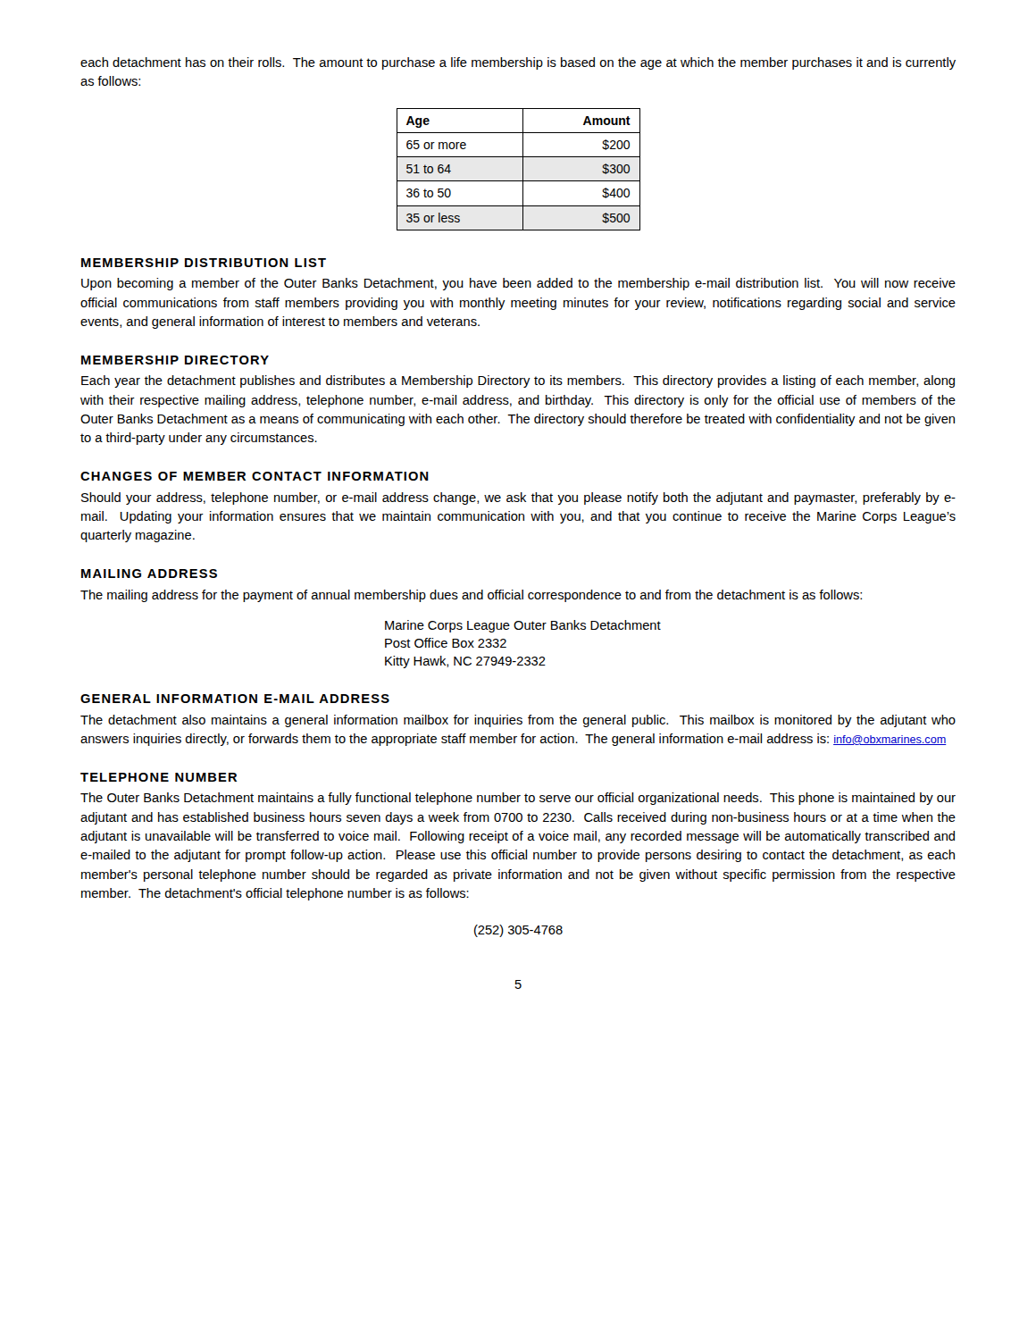each detachment has on their rolls. The amount to purchase a life membership is based on the age at which the member purchases it and is currently as follows:
| Age | Amount |
| --- | --- |
| 65 or more | $200 |
| 51 to 64 | $300 |
| 36 to 50 | $400 |
| 35 or less | $500 |
MEMBERSHIP DISTRIBUTION LIST
Upon becoming a member of the Outer Banks Detachment, you have been added to the membership e-mail distribution list. You will now receive official communications from staff members providing you with monthly meeting minutes for your review, notifications regarding social and service events, and general information of interest to members and veterans.
MEMBERSHIP DIRECTORY
Each year the detachment publishes and distributes a Membership Directory to its members. This directory provides a listing of each member, along with their respective mailing address, telephone number, e-mail address, and birthday. This directory is only for the official use of members of the Outer Banks Detachment as a means of communicating with each other. The directory should therefore be treated with confidentiality and not be given to a third-party under any circumstances.
CHANGES OF MEMBER CONTACT INFORMATION
Should your address, telephone number, or e-mail address change, we ask that you please notify both the adjutant and paymaster, preferably by e-mail. Updating your information ensures that we maintain communication with you, and that you continue to receive the Marine Corps League’s quarterly magazine.
MAILING ADDRESS
The mailing address for the payment of annual membership dues and official correspondence to and from the detachment is as follows:
Marine Corps League Outer Banks Detachment
Post Office Box 2332
Kitty Hawk, NC 27949-2332
GENERAL INFORMATION E-MAIL ADDRESS
The detachment also maintains a general information mailbox for inquiries from the general public. This mailbox is monitored by the adjutant who answers inquiries directly, or forwards them to the appropriate staff member for action. The general information e-mail address is: info@obxmarines.com
TELEPHONE NUMBER
The Outer Banks Detachment maintains a fully functional telephone number to serve our official organizational needs. This phone is maintained by our adjutant and has established business hours seven days a week from 0700 to 2230. Calls received during non-business hours or at a time when the adjutant is unavailable will be transferred to voice mail. Following receipt of a voice mail, any recorded message will be automatically transcribed and e-mailed to the adjutant for prompt follow-up action. Please use this official number to provide persons desiring to contact the detachment, as each member's personal telephone number should be regarded as private information and not be given without specific permission from the respective member. The detachment's official telephone number is as follows:
(252) 305-4768
5